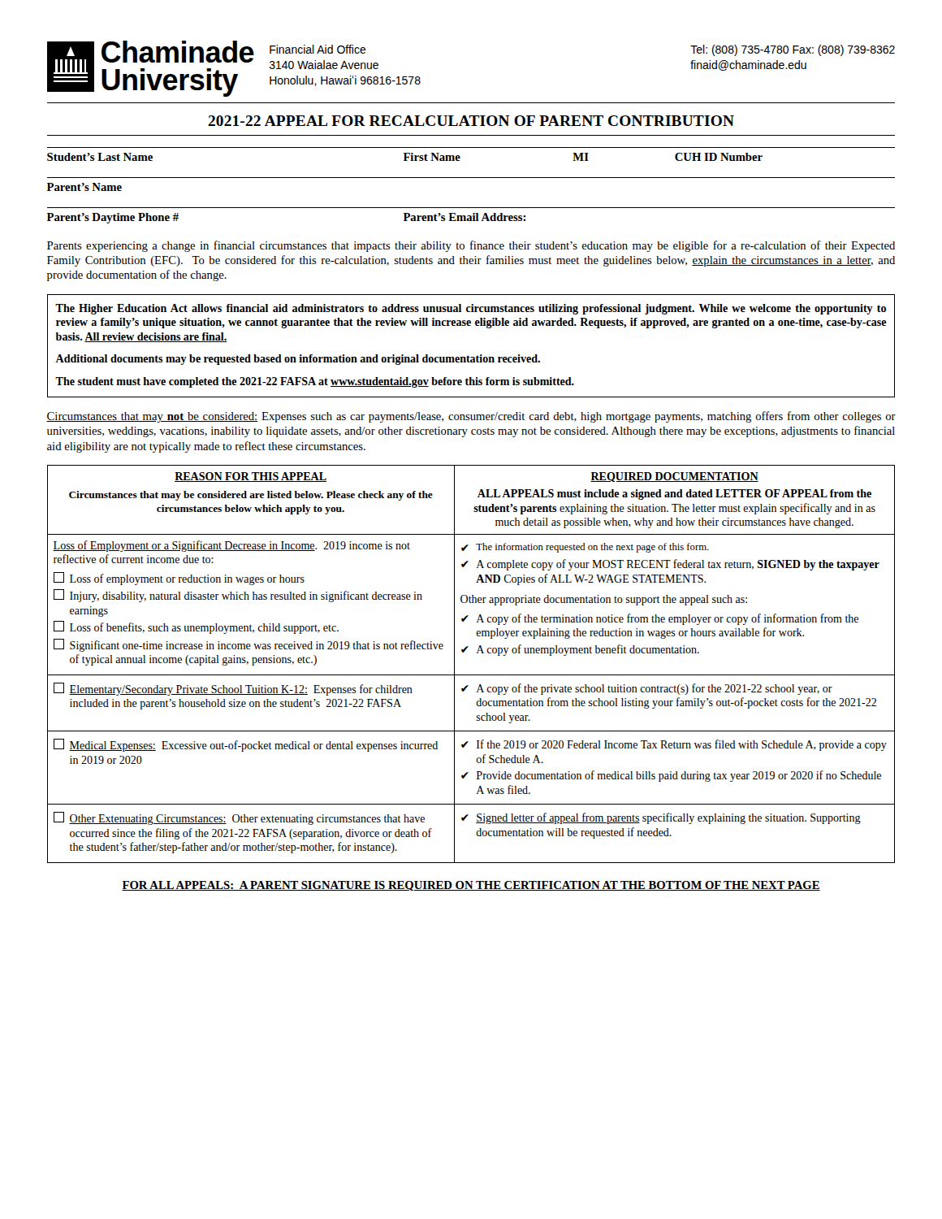ChaminadeUniversity
Financial Aid Office
3140 Waialae Avenue
Honolulu, Hawaiʻi 96816-1578
Tel: (808) 735-4780 Fax: (808) 739-8362
finaid@chaminade.edu
2021-22 APPEAL FOR RECALCULATION OF PARENT CONTRIBUTION
Student’s Last Name
First Name
MI
CUH ID Number
Parent’s Name
Parent’s Daytime Phone #
Parent’s Email Address:
Parents experiencing a change in financial circumstances that impacts their ability to finance their student’s education may be eligible for a re-calculation of their Expected Family Contribution (EFC). To be considered for this re-calculation, students and their families must meet the guidelines below, explain the circumstances in a letter, and provide documentation of the change.
The Higher Education Act allows financial aid administrators to address unusual circumstances utilizing professional judgment. While we welcome the opportunity to review a family’s unique situation, we cannot guarantee that the review will increase eligible aid awarded. Requests, if approved, are granted on a one-time, case-by-case basis. All review decisions are final.
Additional documents may be requested based on information and original documentation received.
The student must have completed the 2021-22 FAFSA at www.studentaid.gov before this form is submitted.
Circumstances that may not be considered: Expenses such as car payments/lease, consumer/credit card debt, high mortgage payments, matching offers from other colleges or universities, weddings, vacations, inability to liquidate assets, and/or other discretionary costs may not be considered. Although there may be exceptions, adjustments to financial aid eligibility are not typically made to reflect these circumstances.
| REASON FOR THIS APPEAL Circumstances that may be considered are listed below. Please check any of the circumstances below which apply to you. | REQUIRED DOCUMENTATION ALL APPEALS must include a signed and dated LETTER OF APPEAL from the student’s parents explaining the situation. The letter must explain specifically and in as much detail as possible when, why and how their circumstances have changed. |
| --- | --- |
| Loss of Employment or a Significant Decrease in Income . 2019 income is not reflective of current income due to: Loss of employment or reduction in wages or hours Injury, disability, natural disaster which has resulted in significant decrease in earnings Loss of benefits, such as unemployment, child support, etc. Significant one-time increase in income was received in 2019 that is not reflective of typical annual income (capital gains, pensions, etc.) | ✔ The information requested on the next page of this form. ✔ A complete copy of your MOST RECENT federal tax return, SIGNED by the taxpayer AND Copies of ALL W-2 WAGE STATEMENTS. Other appropriate documentation to support the appeal such as: ✔ A copy of the termination notice from the employer or copy of information from the employer explaining the reduction in wages or hours available for work. ✔ A copy of unemployment benefit documentation. |
| Elementary/Secondary Private School Tuition K-12: Expenses for children included in the parent’s household size on the student’s 2021-22 FAFSA | ✔ A copy of the private school tuition contract(s) for the 2021-22 school year, or documentation from the school listing your family’s out-of-pocket costs for the 2021-22 school year. |
| Medical Expenses: Excessive out-of-pocket medical or dental expenses incurred in 2019 or 2020 | ✔ If the 2019 or 2020 Federal Income Tax Return was filed with Schedule A, provide a copy of Schedule A. ✔ Provide documentation of medical bills paid during tax year 2019 or 2020 if no Schedule A was filed. |
| Other Extenuating Circumstances: Other extenuating circumstances that have occurred since the filing of the 2021-22 FAFSA (separation, divorce or death of the student’s father/step-father and/or mother/step-mother, for instance). | ✔ Signed letter of appeal from parents specifically explaining the situation. Supporting documentation will be requested if needed. |
FOR ALL APPEALS: A PARENT SIGNATURE IS REQUIRED ON THE CERTIFICATION AT THE BOTTOM OF THE NEXT PAGE